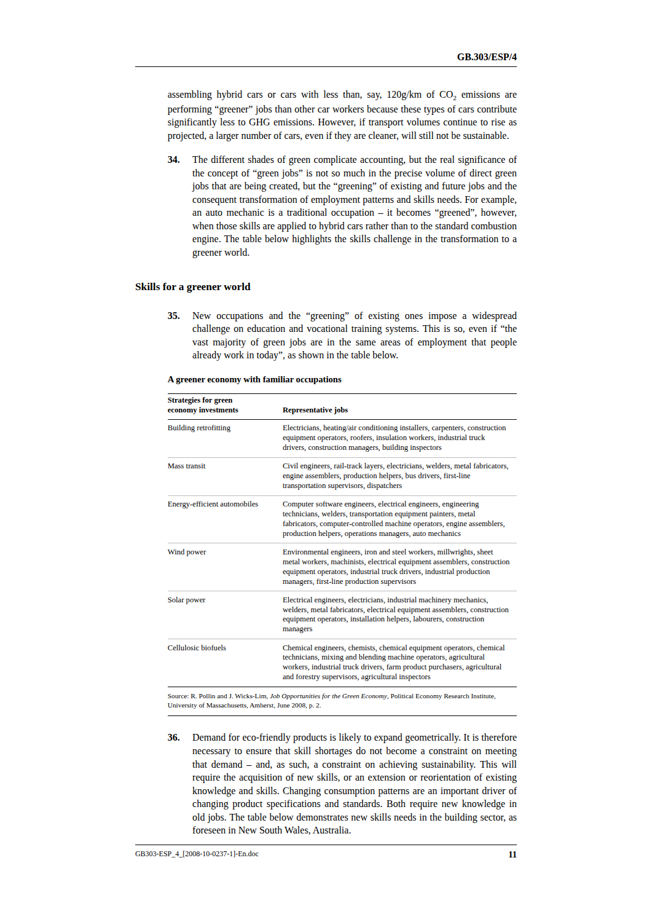GB.303/ESP/4
assembling hybrid cars or cars with less than, say, 120g/km of CO2 emissions are performing “greener” jobs than other car workers because these types of cars contribute significantly less to GHG emissions. However, if transport volumes continue to rise as projected, a larger number of cars, even if they are cleaner, will still not be sustainable.
34.
The different shades of green complicate accounting, but the real significance of the concept of “green jobs” is not so much in the precise volume of direct green jobs that are being created, but the “greening” of existing and future jobs and the consequent transformation of employment patterns and skills needs. For example, an auto mechanic is a traditional occupation – it becomes “greened”, however, when those skills are applied to hybrid cars rather than to the standard combustion engine. The table below highlights the skills challenge in the transformation to a greener world.
Skills for a greener world
35.
New occupations and the “greening” of existing ones impose a widespread challenge on education and vocational training systems. This is so, even if “the vast majority of green jobs are in the same areas of employment that people already work in today”, as shown in the table below.
A greener economy with familiar occupations
| Strategies for green economy investments | Representative jobs |
| --- | --- |
| Building retrofitting | Electricians, heating/air conditioning installers, carpenters, construction equipment operators, roofers, insulation workers, industrial truck drivers, construction managers, building inspectors |
| Mass transit | Civil engineers, rail-track layers, electricians, welders, metal fabricators, engine assemblers, production helpers, bus drivers, first-line transportation supervisors, dispatchers |
| Energy-efficient automobiles | Computer software engineers, electrical engineers, engineering technicians, welders, transportation equipment painters, metal fabricators, computer-controlled machine operators, engine assemblers, production helpers, operations managers, auto mechanics |
| Wind power | Environmental engineers, iron and steel workers, millwrights, sheet metal workers, machinists, electrical equipment assemblers, construction equipment operators, industrial truck drivers, industrial production managers, first-line production supervisors |
| Solar power | Electrical engineers, electricians, industrial machinery mechanics, welders, metal fabricators, electrical equipment assemblers, construction equipment operators, installation helpers, labourers, construction managers |
| Cellulosic biofuels | Chemical engineers, chemists, chemical equipment operators, chemical technicians, mixing and blending machine operators, agricultural workers, industrial truck drivers, farm product purchasers, agricultural and forestry supervisors, agricultural inspectors |
Source: R. Pollin and J. Wicks-Lim, Job Opportunities for the Green Economy, Political Economy Research Institute, University of Massachusetts, Amherst, June 2008, p. 2.
36.
Demand for eco-friendly products is likely to expand geometrically. It is therefore necessary to ensure that skill shortages do not become a constraint on meeting that demand – and, as such, a constraint on achieving sustainability. This will require the acquisition of new skills, or an extension or reorientation of existing knowledge and skills. Changing consumption patterns are an important driver of changing product specifications and standards. Both require new knowledge in old jobs. The table below demonstrates new skills needs in the building sector, as foreseen in New South Wales, Australia.
GB303-ESP_4_[2008-10-0237-1]-En.doc 11